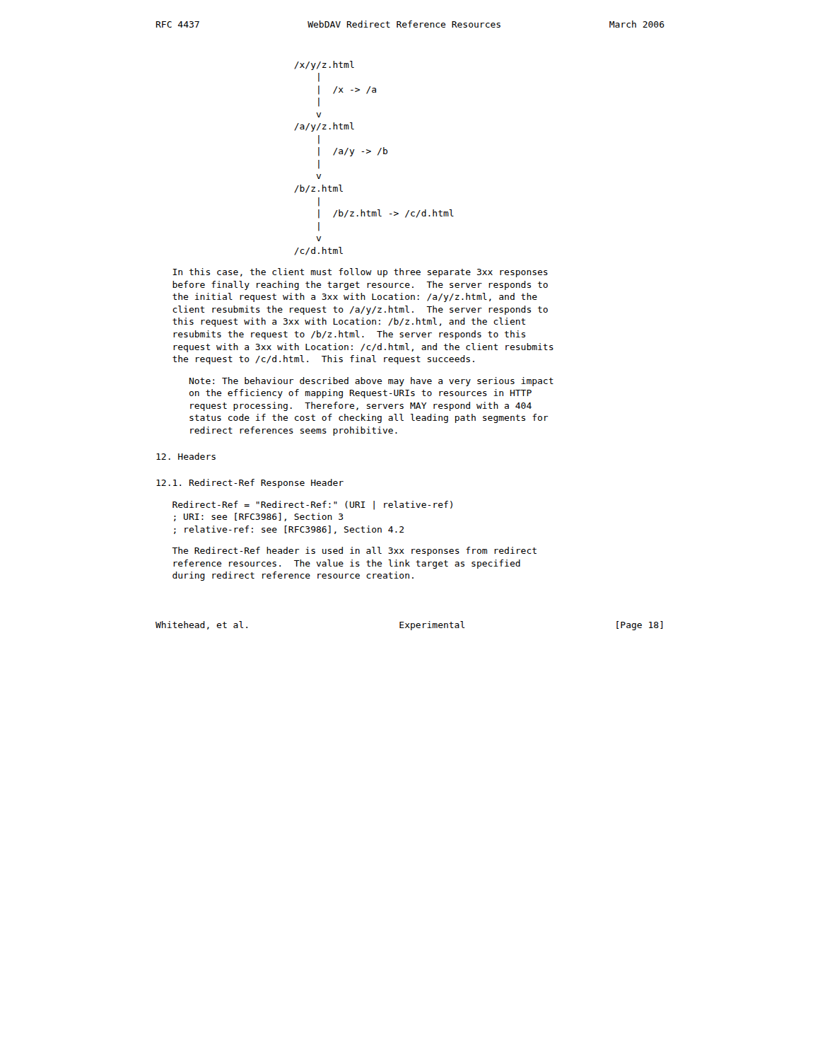RFC 4437 WebDAV Redirect Reference Resources March 2006
                         /x/y/z.html
                             |
                             |  /x -> /a
                             |
                             v
                         /a/y/z.html
                             |
                             |  /a/y -> /b
                             |
                             v
                         /b/z.html
                             |
                             |  /b/z.html -> /c/d.html
                             |
                             v
                         /c/d.html
In this case, the client must follow up three separate 3xx responses before finally reaching the target resource. The server responds to the initial request with a 3xx with Location: /a/y/z.html, and the client resubmits the request to /a/y/z.html. The server responds to this request with a 3xx with Location: /b/z.html, and the client resubmits the request to /b/z.html. The server responds to this request with a 3xx with Location: /c/d.html, and the client resubmits the request to /c/d.html. This final request succeeds.
Note: The behaviour described above may have a very serious impact on the efficiency of mapping Request-URIs to resources in HTTP request processing. Therefore, servers MAY respond with a 404 status code if the cost of checking all leading path segments for redirect references seems prohibitive.
12. Headers
12.1. Redirect-Ref Response Header
Redirect-Ref = "Redirect-Ref:" (URI | relative-ref)
; URI: see [RFC3986], Section 3
; relative-ref: see [RFC3986], Section 4.2
The Redirect-Ref header is used in all 3xx responses from redirect reference resources. The value is the link target as specified during redirect reference resource creation.
Whitehead, et al. Experimental [Page 18]